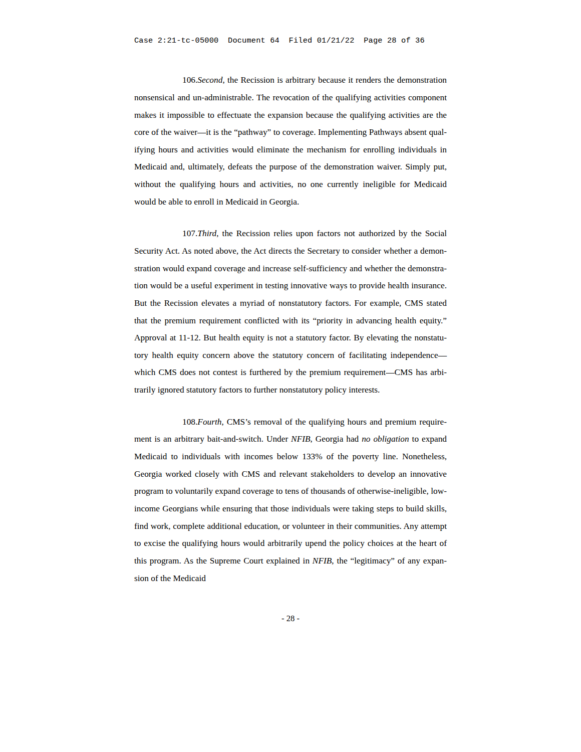Case 2:21-tc-05000 Document 64 Filed 01/21/22 Page 28 of 36
106. Second, the Recission is arbitrary because it renders the demonstration nonsensical and un-administrable. The revocation of the qualifying activities component makes it impossible to effectuate the expansion because the qualifying activities are the core of the waiver—it is the “pathway” to coverage. Implementing Pathways absent qualifying hours and activities would eliminate the mechanism for enrolling individuals in Medicaid and, ultimately, defeats the purpose of the demonstration waiver. Simply put, without the qualifying hours and activities, no one currently ineligible for Medicaid would be able to enroll in Medicaid in Georgia.
107. Third, the Recission relies upon factors not authorized by the Social Security Act. As noted above, the Act directs the Secretary to consider whether a demonstration would expand coverage and increase self-sufficiency and whether the demonstration would be a useful experiment in testing innovative ways to provide health insurance. But the Recission elevates a myriad of nonstatutory factors. For example, CMS stated that the premium requirement conflicted with its “priority in advancing health equity.” Approval at 11-12. But health equity is not a statutory factor. By elevating the nonstatutory health equity concern above the statutory concern of facilitating independence—which CMS does not contest is furthered by the premium requirement—CMS has arbitrarily ignored statutory factors to further nonstatutory policy interests.
108. Fourth, CMS’s removal of the qualifying hours and premium requirement is an arbitrary bait-and-switch. Under NFIB, Georgia had no obligation to expand Medicaid to individuals with incomes below 133% of the poverty line. Nonetheless, Georgia worked closely with CMS and relevant stakeholders to develop an innovative program to voluntarily expand coverage to tens of thousands of otherwise-ineligible, low-income Georgians while ensuring that those individuals were taking steps to build skills, find work, complete additional education, or volunteer in their communities. Any attempt to excise the qualifying hours would arbitrarily upend the policy choices at the heart of this program. As the Supreme Court explained in NFIB, the “legitimacy” of any expansion of the Medicaid
- 28 -